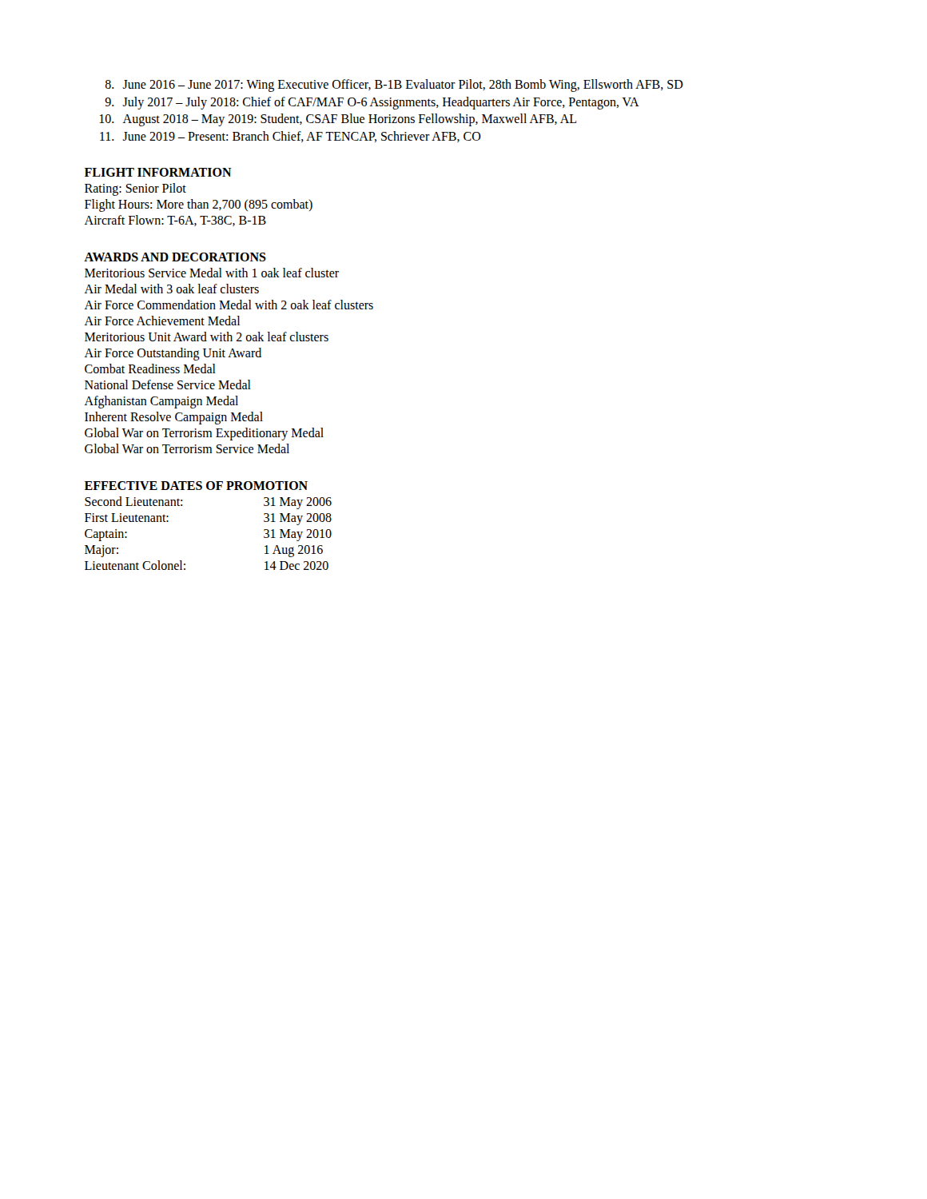June 2016 – June 2017: Wing Executive Officer, B-1B Evaluator Pilot, 28th Bomb Wing, Ellsworth AFB, SD
July 2017 – July 2018: Chief of CAF/MAF O-6 Assignments, Headquarters Air Force, Pentagon, VA
August 2018 – May 2019: Student, CSAF Blue Horizons Fellowship, Maxwell AFB, AL
June 2019 – Present: Branch Chief, AF TENCAP, Schriever AFB, CO
Flight Information
Rating: Senior Pilot
Flight Hours: More than 2,700 (895 combat)
Aircraft Flown: T-6A, T-38C, B-1B
Awards and Decorations
Meritorious Service Medal with 1 oak leaf cluster
Air Medal with 3 oak leaf clusters
Air Force Commendation Medal with 2 oak leaf clusters
Air Force Achievement Medal
Meritorious Unit Award with 2 oak leaf clusters
Air Force Outstanding Unit Award
Combat Readiness Medal
National Defense Service Medal
Afghanistan Campaign Medal
Inherent Resolve Campaign Medal
Global War on Terrorism Expeditionary Medal
Global War on Terrorism Service Medal
Effective Dates of Promotion
| Second Lieutenant: | 31 May 2006 |
| First Lieutenant: | 31 May 2008 |
| Captain: | 31 May 2010 |
| Major: | 1 Aug 2016 |
| Lieutenant Colonel: | 14 Dec 2020 |